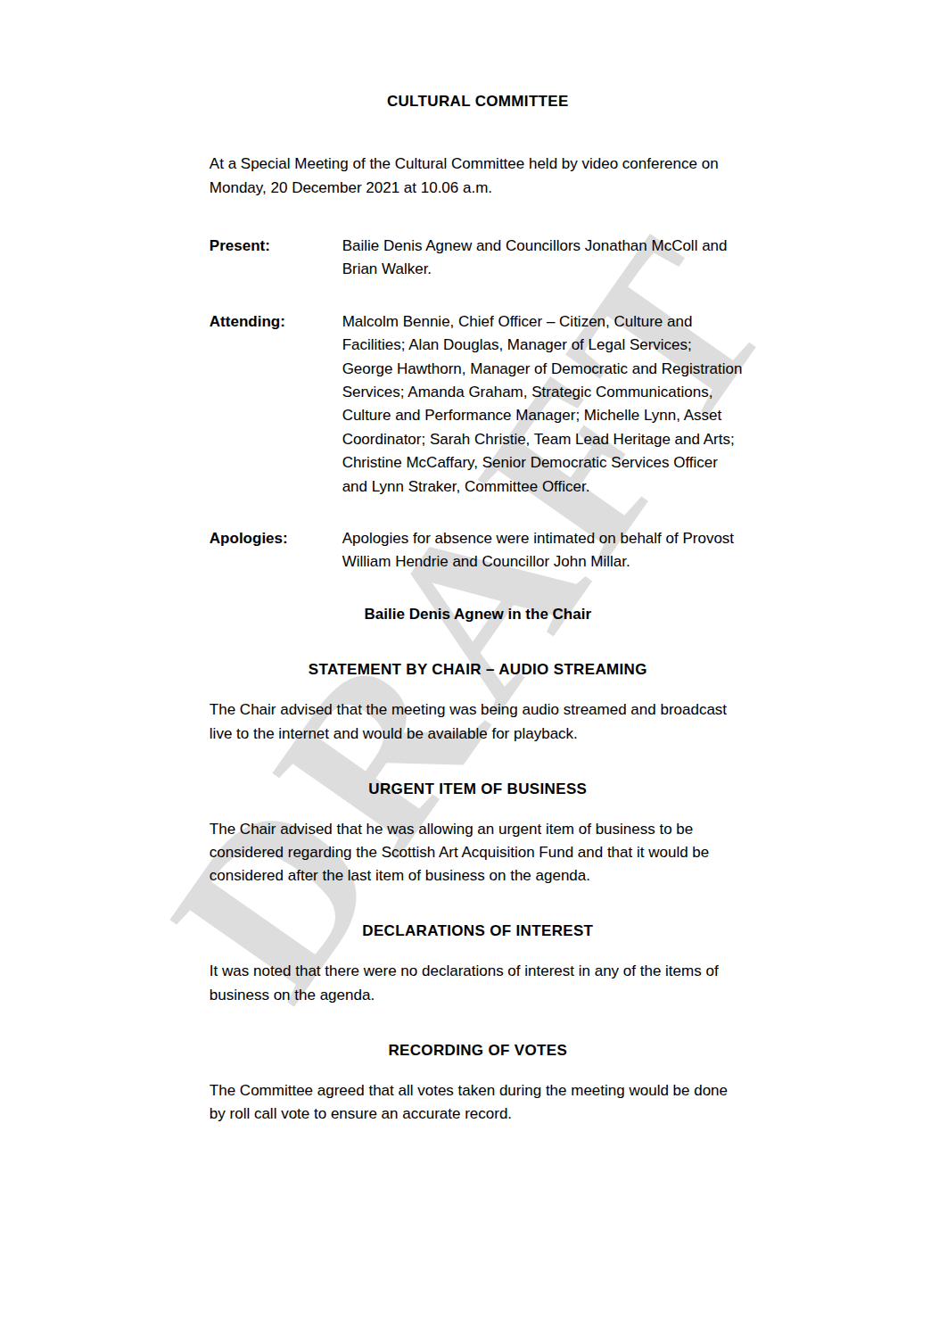DRAFT
CULTURAL COMMITTEE
At a Special Meeting of the Cultural Committee held by video conference on Monday, 20 December 2021 at 10.06 a.m.
Present:
Bailie Denis Agnew and Councillors Jonathan McColl and Brian Walker.
Attending:
Malcolm Bennie, Chief Officer – Citizen, Culture and Facilities; Alan Douglas, Manager of Legal Services; George Hawthorn, Manager of Democratic and Registration Services; Amanda Graham, Strategic Communications, Culture and Performance Manager; Michelle Lynn, Asset Coordinator; Sarah Christie, Team Lead Heritage and Arts; Christine McCaffary, Senior Democratic Services Officer and Lynn Straker, Committee Officer.
Apologies:
Apologies for absence were intimated on behalf of Provost William Hendrie and Councillor John Millar.
Bailie Denis Agnew in the Chair
STATEMENT BY CHAIR – AUDIO STREAMING
The Chair advised that the meeting was being audio streamed and broadcast live to the internet and would be available for playback.
URGENT ITEM OF BUSINESS
The Chair advised that he was allowing an urgent item of business to be considered regarding the Scottish Art Acquisition Fund and that it would be considered after the last item of business on the agenda.
DECLARATIONS OF INTEREST
It was noted that there were no declarations of interest in any of the items of business on the agenda.
RECORDING OF VOTES
The Committee agreed that all votes taken during the meeting would be done by roll call vote to ensure an accurate record.